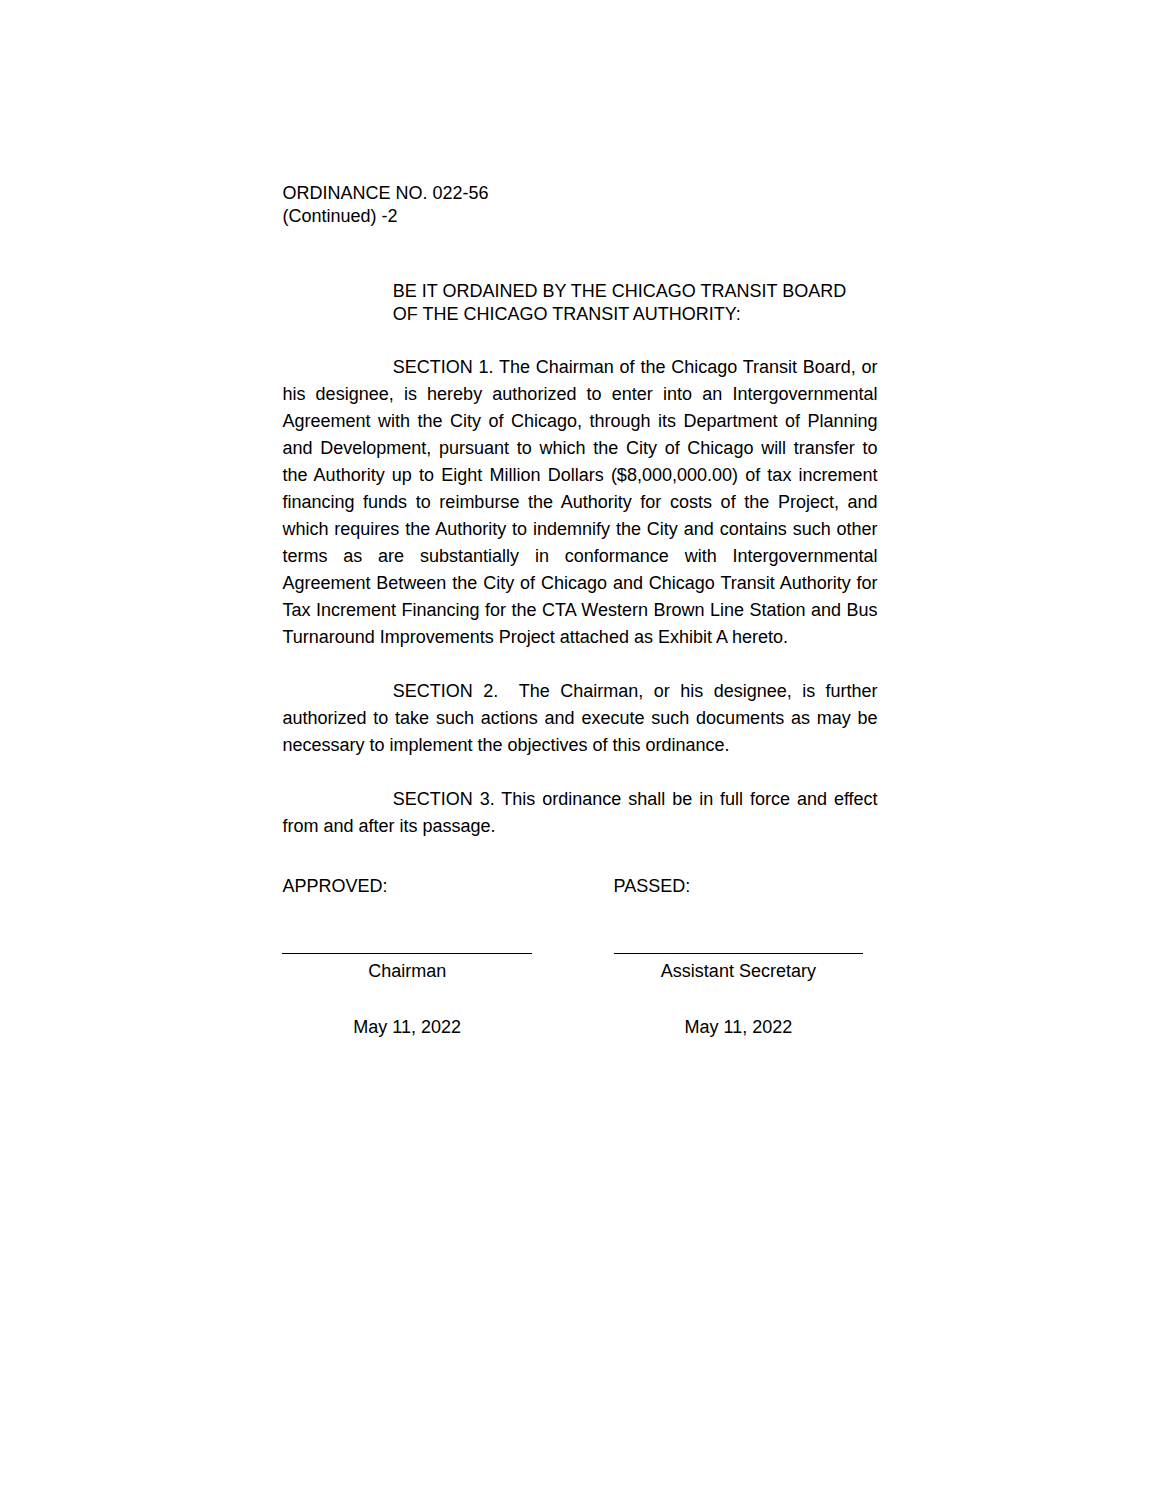ORDINANCE NO. 022-56
(Continued) -2
BE IT ORDAINED BY THE CHICAGO TRANSIT BOARD
OF THE CHICAGO TRANSIT AUTHORITY:
SECTION 1. The Chairman of the Chicago Transit Board, or his designee, is hereby authorized to enter into an Intergovernmental Agreement with the City of Chicago, through its Department of Planning and Development, pursuant to which the City of Chicago will transfer to the Authority up to Eight Million Dollars ($8,000,000.00) of tax increment financing funds to reimburse the Authority for costs of the Project, and which requires the Authority to indemnify the City and contains such other terms as are substantially in conformance with Intergovernmental Agreement Between the City of Chicago and Chicago Transit Authority for Tax Increment Financing for the CTA Western Brown Line Station and Bus Turnaround Improvements Project attached as Exhibit A hereto.
SECTION 2. The Chairman, or his designee, is further authorized to take such actions and execute such documents as may be necessary to implement the objectives of this ordinance.
SECTION 3. This ordinance shall be in full force and effect from and after its passage.
| APPROVED: | PASSED: |
| Chairman May 11, 2022 | Assistant Secretary May 11, 2022 |